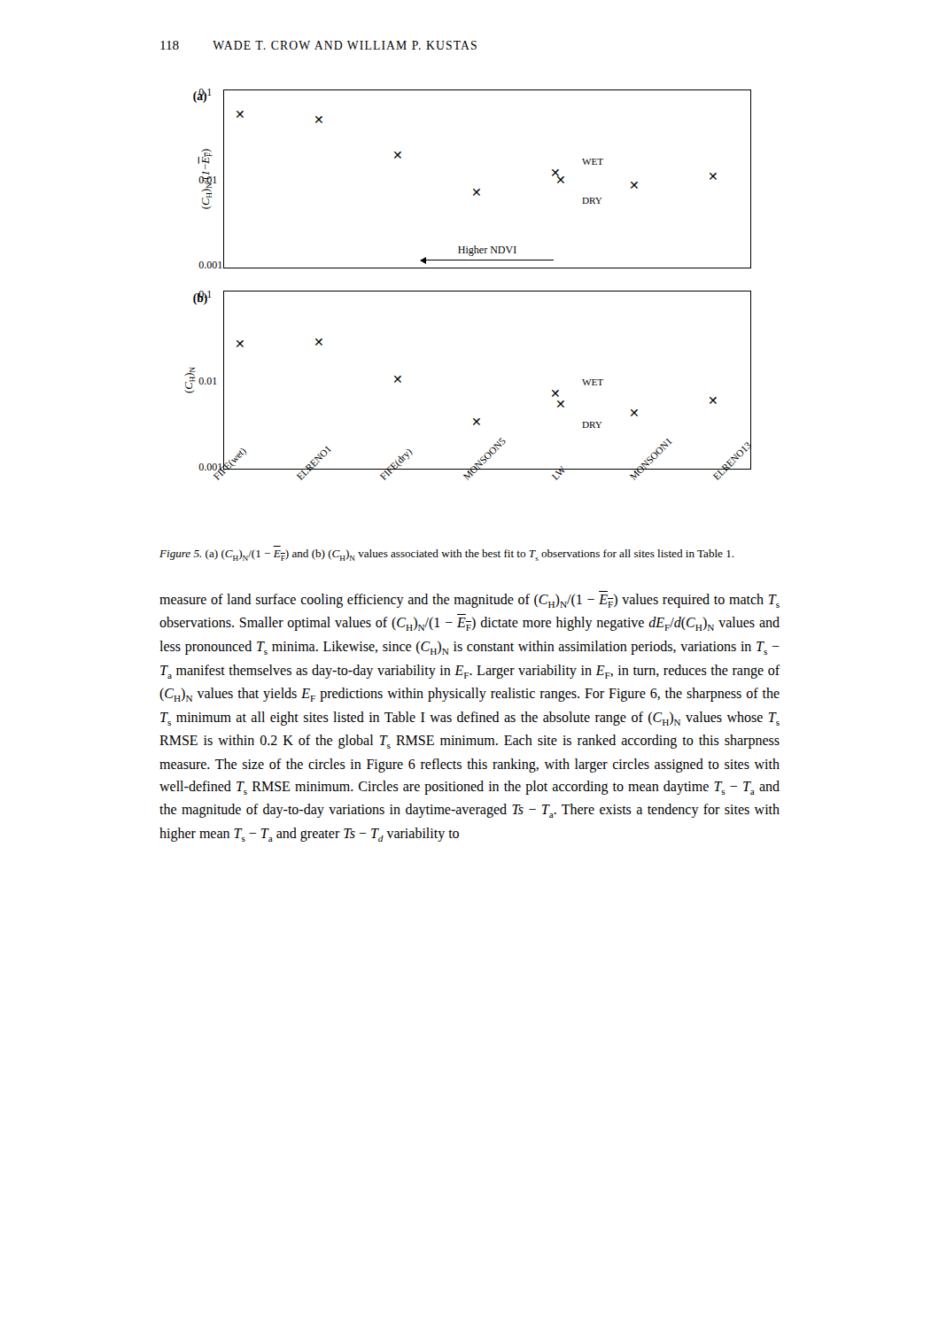118 Wade T. Crow and William P. Kustas
(a) (CH)N/(1−EF) 0.1 0.01 0.001 ✕ ✕ ✕ ✕ ✕ ✕ ✕ ✕ WET DRY
Higher NDVI
(b) (CH)N 0.1 0.01 0.001 ✕ ✕ ✕ ✕ ✕ ✕ ✕ ✕ WET DRY
FIFE(wet) ELRENO1 FIFE(dry) MONSOON5 LW MONSOON1 ELRENO13
Figure 5. (a) (CH)N/(1 − EF) and (b) (CH)N values associated with the best fit to Ts observations for all sites listed in Table 1.
measure of land surface cooling efficiency and the magnitude of (CH)N/(1 − EF) values required to match Ts observations. Smaller optimal values of (CH)N/(1 − EF) dictate more highly negative dEF/d(CH)N values and less pronounced Ts minima. Likewise, since (CH)N is constant within assimilation periods, variations in Ts − Ta manifest themselves as day-to-day variability in EF. Larger variability in EF, in turn, reduces the range of (CH)N values that yields EF predictions within physically realistic ranges. For Figure 6, the sharpness of the Ts minimum at all eight sites listed in Table I was defined as the absolute range of (CH)N values whose Ts RMSE is within 0.2 K of the global Ts RMSE minimum. Each site is ranked according to this sharpness measure. The size of the circles in Figure 6 reflects this ranking, with larger circles assigned to sites with well-defined Ts RMSE minimum. Circles are positioned in the plot according to mean daytime Ts − Ta and the magnitude of day-to-day variations in daytime-averaged Ts − Ta. There exists a tendency for sites with higher mean Ts − Ta and greater Ts − Td variability to